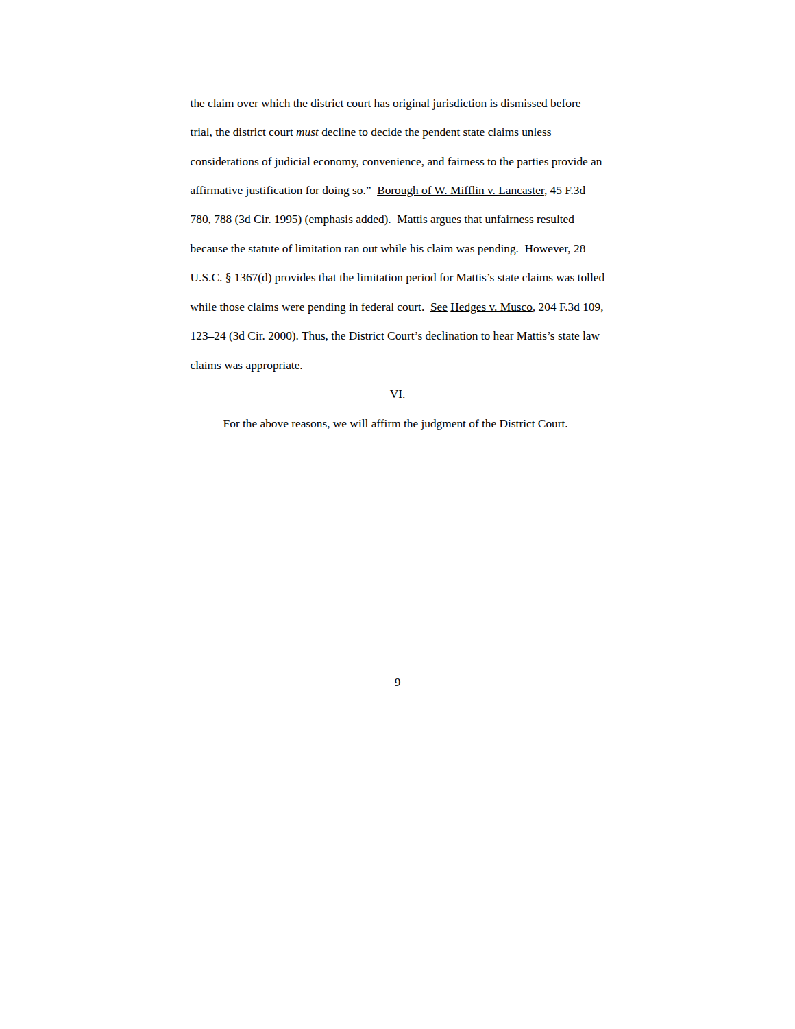the claim over which the district court has original jurisdiction is dismissed before trial, the district court must decline to decide the pendent state claims unless considerations of judicial economy, convenience, and fairness to the parties provide an affirmative justification for doing so.” Borough of W. Mifflin v. Lancaster, 45 F.3d 780, 788 (3d Cir. 1995) (emphasis added). Mattis argues that unfairness resulted because the statute of limitation ran out while his claim was pending. However, 28 U.S.C. § 1367(d) provides that the limitation period for Mattis’s state claims was tolled while those claims were pending in federal court. See Hedges v. Musco, 204 F.3d 109, 123–24 (3d Cir. 2000). Thus, the District Court’s declination to hear Mattis’s state law claims was appropriate.
VI.
For the above reasons, we will affirm the judgment of the District Court.
9